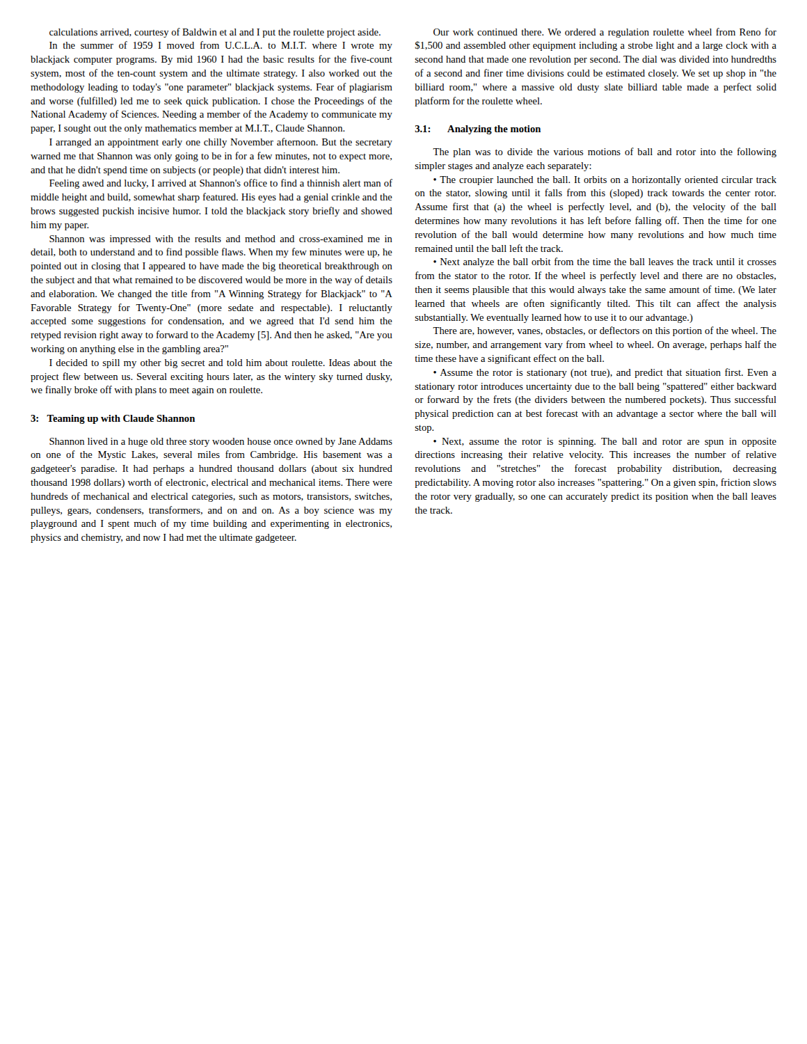calculations arrived, courtesy of Baldwin et al and I put the roulette project aside.
In the summer of 1959 I moved from U.C.L.A. to M.I.T. where I wrote my blackjack computer programs. By mid 1960 I had the basic results for the five-count system, most of the ten-count system and the ultimate strategy. I also worked out the methodology leading to today's "one parameter" blackjack systems. Fear of plagiarism and worse (fulfilled) led me to seek quick publication. I chose the Proceedings of the National Academy of Sciences. Needing a member of the Academy to communicate my paper, I sought out the only mathematics member at M.I.T., Claude Shannon.
I arranged an appointment early one chilly November afternoon. But the secretary warned me that Shannon was only going to be in for a few minutes, not to expect more, and that he didn't spend time on subjects (or people) that didn't interest him.
Feeling awed and lucky, I arrived at Shannon's office to find a thinnish alert man of middle height and build, somewhat sharp featured. His eyes had a genial crinkle and the brows suggested puckish incisive humor. I told the blackjack story briefly and showed him my paper.
Shannon was impressed with the results and method and cross-examined me in detail, both to understand and to find possible flaws. When my few minutes were up, he pointed out in closing that I appeared to have made the big theoretical breakthrough on the subject and that what remained to be discovered would be more in the way of details and elaboration. We changed the title from "A Winning Strategy for Blackjack" to "A Favorable Strategy for Twenty-One" (more sedate and respectable). I reluctantly accepted some suggestions for condensation, and we agreed that I'd send him the retyped revision right away to forward to the Academy [5]. And then he asked, "Are you working on anything else in the gambling area?"
I decided to spill my other big secret and told him about roulette. Ideas about the project flew between us. Several exciting hours later, as the wintery sky turned dusky, we finally broke off with plans to meet again on roulette.
3: Teaming up with Claude Shannon
Shannon lived in a huge old three story wooden house once owned by Jane Addams on one of the Mystic Lakes, several miles from Cambridge. His basement was a gadgeteer's paradise. It had perhaps a hundred thousand dollars (about six hundred thousand 1998 dollars) worth of electronic, electrical and mechanical items. There were hundreds of mechanical and electrical categories, such as motors, transistors, switches, pulleys, gears, condensers, transformers, and on and on. As a boy science was my playground and I spent much of my time building and experimenting in electronics, physics and chemistry, and now I had met the ultimate gadgeteer.
Our work continued there. We ordered a regulation roulette wheel from Reno for $1,500 and assembled other equipment including a strobe light and a large clock with a second hand that made one revolution per second. The dial was divided into hundredths of a second and finer time divisions could be estimated closely. We set up shop in "the billiard room," where a massive old dusty slate billiard table made a perfect solid platform for the roulette wheel.
3.1: Analyzing the motion
The plan was to divide the various motions of ball and rotor into the following simpler stages and analyze each separately:
• The croupier launched the ball. It orbits on a horizontally oriented circular track on the stator, slowing until it falls from this (sloped) track towards the center rotor. Assume first that (a) the wheel is perfectly level, and (b), the velocity of the ball determines how many revolutions it has left before falling off. Then the time for one revolution of the ball would determine how many revolutions and how much time remained until the ball left the track.
• Next analyze the ball orbit from the time the ball leaves the track until it crosses from the stator to the rotor. If the wheel is perfectly level and there are no obstacles, then it seems plausible that this would always take the same amount of time. (We later learned that wheels are often significantly tilted. This tilt can affect the analysis substantially. We eventually learned how to use it to our advantage.)
There are, however, vanes, obstacles, or deflectors on this portion of the wheel. The size, number, and arrangement vary from wheel to wheel. On average, perhaps half the time these have a significant effect on the ball.
• Assume the rotor is stationary (not true), and predict that situation first. Even a stationary rotor introduces uncertainty due to the ball being "spattered" either backward or forward by the frets (the dividers between the numbered pockets). Thus successful physical prediction can at best forecast with an advantage a sector where the ball will stop.
• Next, assume the rotor is spinning. The ball and rotor are spun in opposite directions increasing their relative velocity. This increases the number of relative revolutions and "stretches" the forecast probability distribution, decreasing predictability. A moving rotor also increases "spattering." On a given spin, friction slows the rotor very gradually, so one can accurately predict its position when the ball leaves the track.